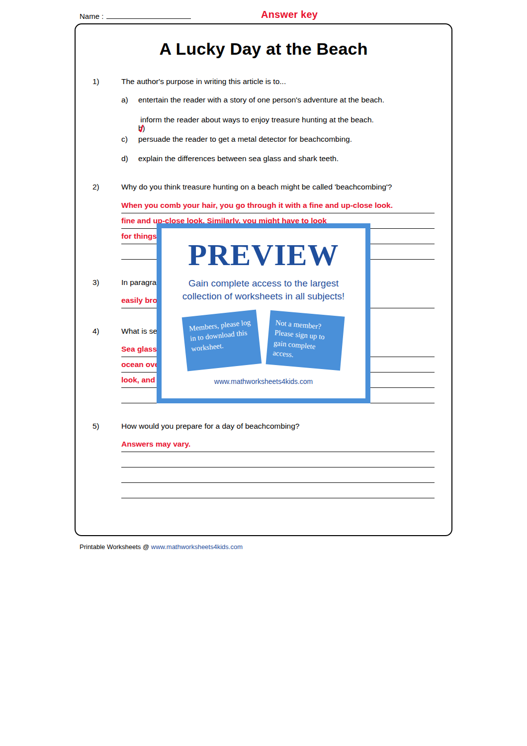Name :
Answer key
A Lucky Day at the Beach
1) The author's purpose in writing this article is to...
a) entertain the reader with a story of one person's adventure at the beach.
b)✓ inform the reader about ways to enjoy treasure hunting at the beach.
c) persuade the reader to get a metal detector for beachcombing.
d) explain the differences between sea glass and shark teeth.
2) Why do you think treasure hunting on a beach might be called 'beachcombing'?
When you comb your hair, you go through it with a fine and up-close look.
fine and up-close look. Similarly, you might have to look
for things on a beach by going through hair.
3) In paragraph 5, what does the word mean?
easily broken
4) What is sea glass and why is it a favorite?
Sea glass is a smooth piece of glass worn smooth by the
ocean over time. It is a favorite because it has a unique
look, and can be found in many colors.
5) How would you prepare for a day of beachcombing?
Answers may vary.
PREVIEW
Gain complete access to the largest collection of worksheets in all subjects!
Members, please log in to download this worksheet.
Not a member? Please sign up to gain complete access.
www.mathworksheets4kids.com
Printable Worksheets @ www.mathworksheets4kids.com